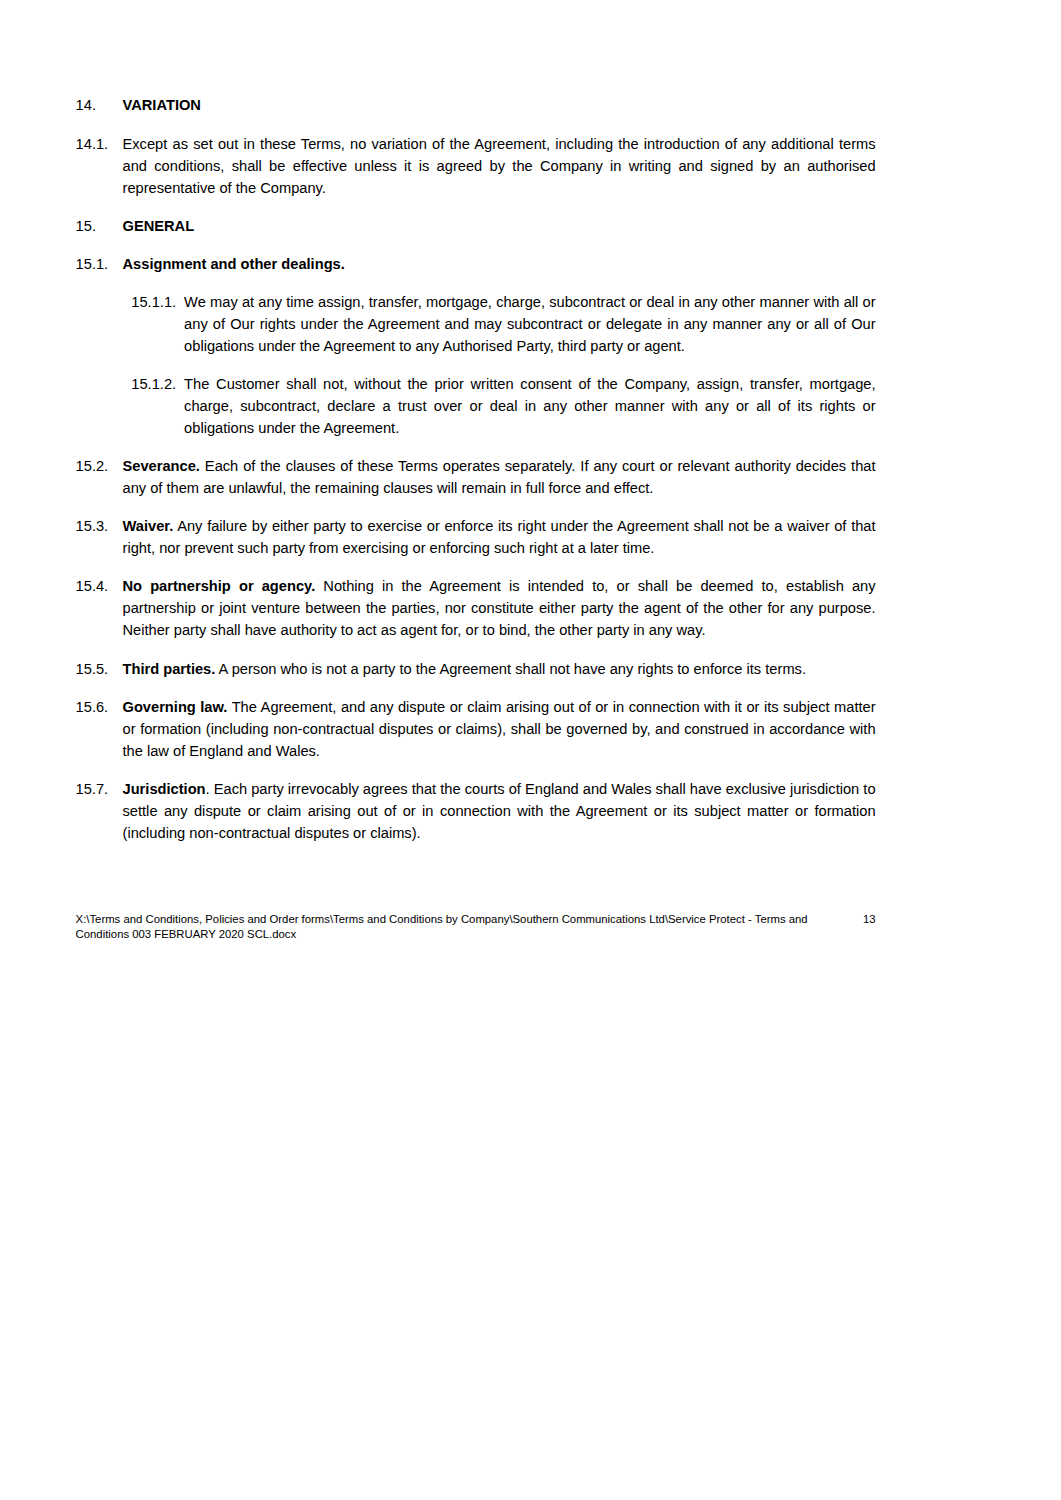14.
Variation
14.1.
Except as set out in these Terms, no variation of the Agreement, including the introduction of any additional terms and conditions, shall be effective unless it is agreed by the Company in writing and signed by an authorised representative of the Company.
15.
General
15.1.
Assignment and other dealings.
15.1.1.
We may at any time assign, transfer, mortgage, charge, subcontract or deal in any other manner with all or any of Our rights under the Agreement and may subcontract or delegate in any manner any or all of Our obligations under the Agreement to any Authorised Party, third party or agent.
15.1.2.
The Customer shall not, without the prior written consent of the Company, assign, transfer, mortgage, charge, subcontract, declare a trust over or deal in any other manner with any or all of its rights or obligations under the Agreement.
15.2.
Severance. Each of the clauses of these Terms operates separately. If any court or relevant authority decides that any of them are unlawful, the remaining clauses will remain in full force and effect.
15.3.
Waiver. Any failure by either party to exercise or enforce its right under the Agreement shall not be a waiver of that right, nor prevent such party from exercising or enforcing such right at a later time.
15.4.
No partnership or agency. Nothing in the Agreement is intended to, or shall be deemed to, establish any partnership or joint venture between the parties, nor constitute either party the agent of the other for any purpose. Neither party shall have authority to act as agent for, or to bind, the other party in any way.
15.5.
Third parties. A person who is not a party to the Agreement shall not have any rights to enforce its terms.
15.6.
Governing law. The Agreement, and any dispute or claim arising out of or in connection with it or its subject matter or formation (including non-contractual disputes or claims), shall be governed by, and construed in accordance with the law of England and Wales.
15.7.
Jurisdiction. Each party irrevocably agrees that the courts of England and Wales shall have exclusive jurisdiction to settle any dispute or claim arising out of or in connection with the Agreement or its subject matter or formation (including non-contractual disputes or claims).
13 X:\Terms and Conditions, Policies and Order forms\Terms and Conditions by Company\Southern Communications Ltd\Service Protect - Terms and Conditions 003 FEBRUARY 2020 SCL.docx